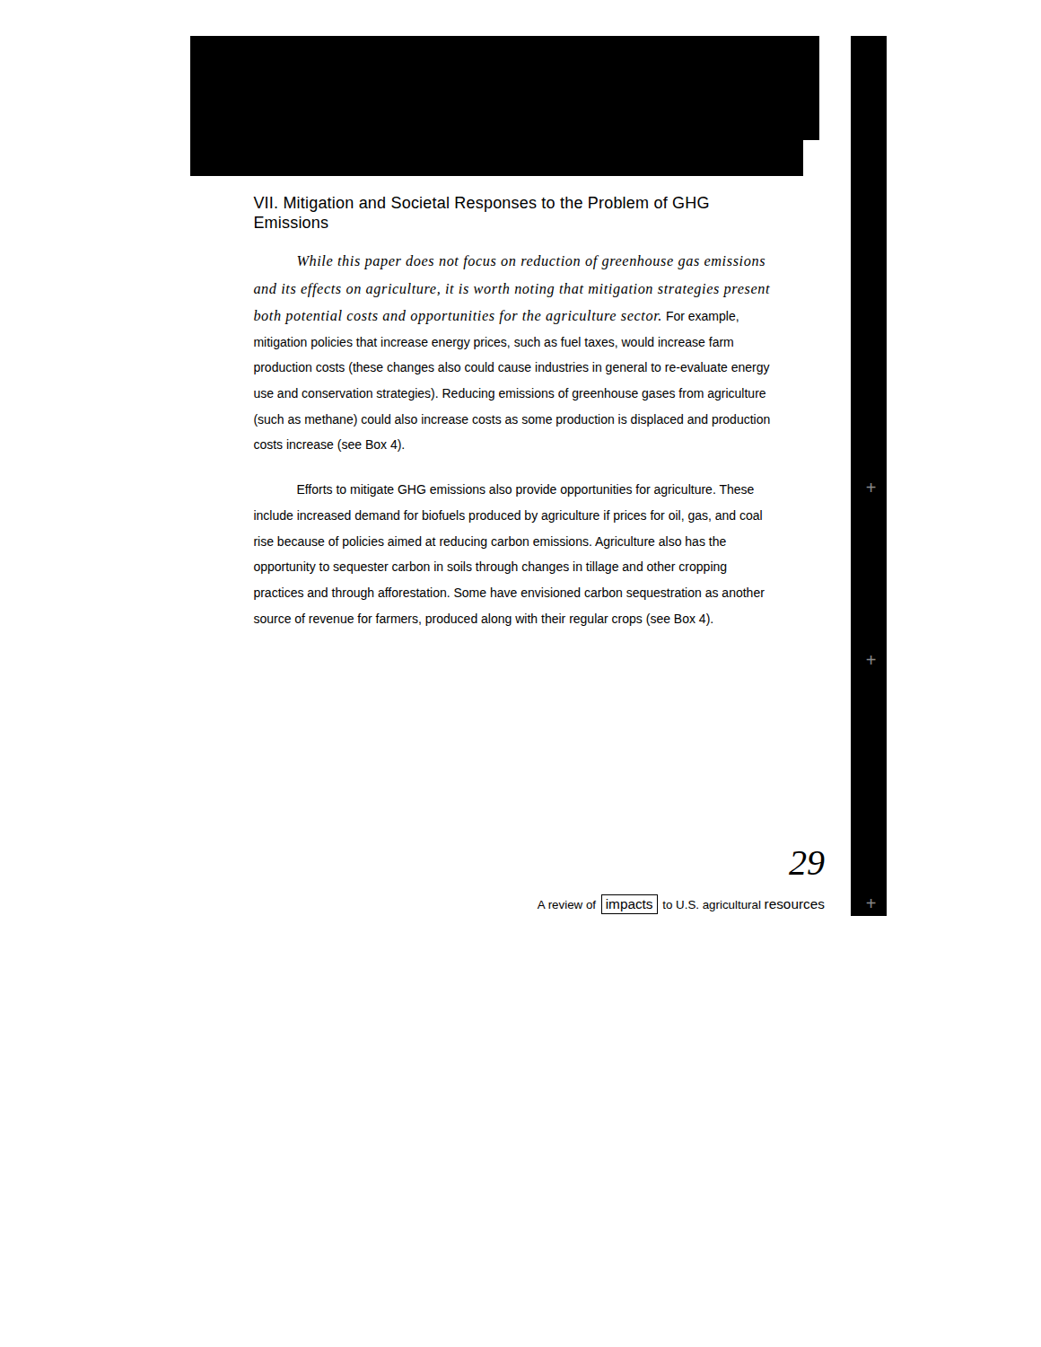VII. Mitigation and Societal Responses to the Problem of GHG Emissions
While this paper does not focus on reduction of greenhouse gas emissions and its effects on agriculture, it is worth noting that mitigation strategies present both potential costs and opportunities for the agriculture sector. For example, mitigation policies that increase energy prices, such as fuel taxes, would increase farm production costs (these changes also could cause industries in general to re-evaluate energy use and conservation strategies). Reducing emissions of greenhouse gases from agriculture (such as methane) could also increase costs as some production is displaced and production costs increase (see Box 4).
Efforts to mitigate GHG emissions also provide opportunities for agriculture. These include increased demand for biofuels produced by agriculture if prices for oil, gas, and coal rise because of policies aimed at reducing carbon emissions. Agriculture also has the opportunity to sequester carbon in soils through changes in tillage and other cropping practices and through afforestation. Some have envisioned carbon sequestration as another source of revenue for farmers, produced along with their regular crops (see Box 4).
+
+
+
29
A review of impacts to U.S. agricultural resources